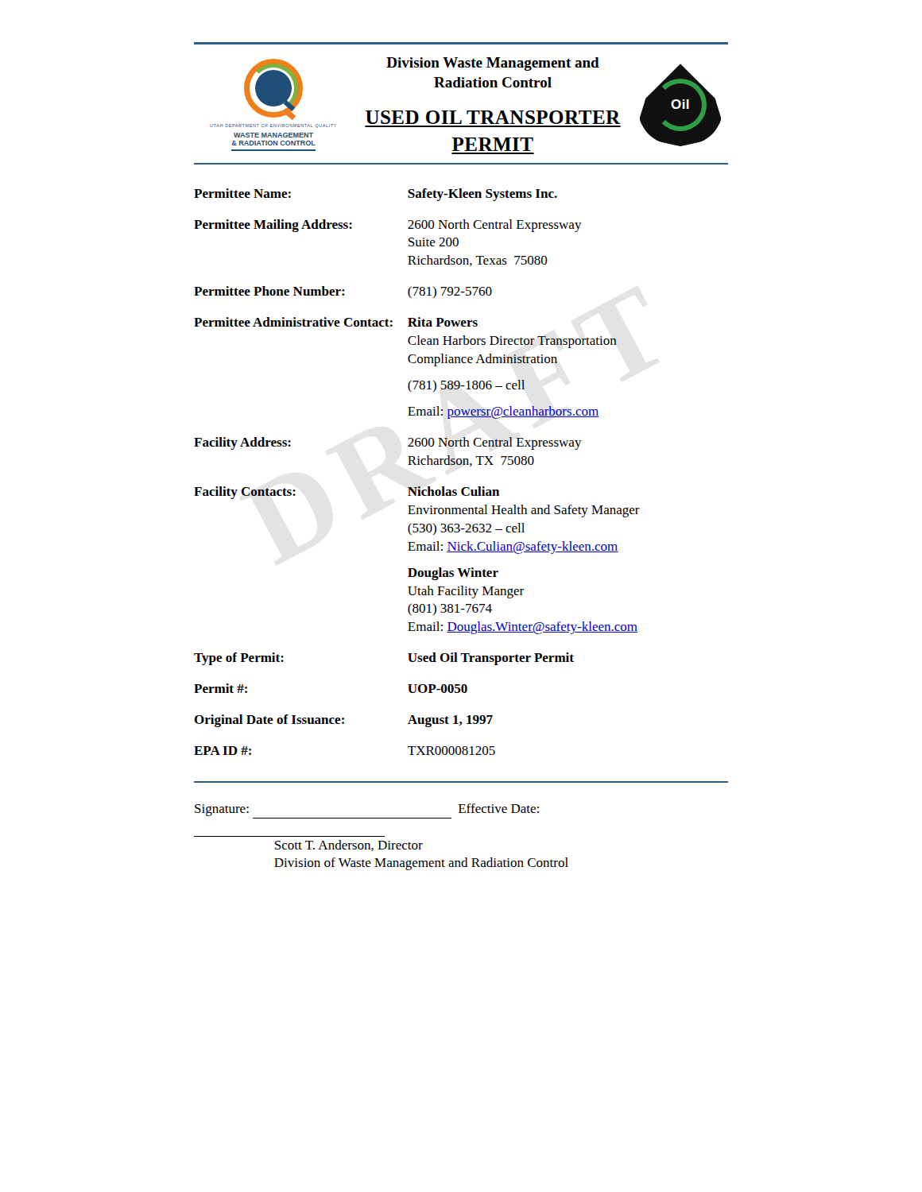DRAFT
Utah Department of Environmental Quality
WASTE MANAGEMENT
& RADIATION CONTROL
Division Waste Management and Radiation Control
USED OIL TRANSPORTER PERMIT
Oil
| Permittee Name: | Safety-Kleen Systems Inc. |
| Permittee Mailing Address: | 2600 North Central Expressway Suite 200 Richardson, Texas 75080 |
| Permittee Phone Number: | (781) 792-5760 |
| Permittee Administrative Contact: | Rita Powers Clean Harbors Director Transportation Compliance Administration (781) 589-1806 – cell Email: powersr@cleanharbors.com |
| Facility Address: | 2600 North Central Expressway Richardson, TX 75080 |
| Facility Contacts: | Nicholas Culian Environmental Health and Safety Manager (530) 363-2632 – cell Email: Nick.Culian@safety-kleen.com Douglas Winter Utah Facility Manger (801) 381-7674 Email: Douglas.Winter@safety-kleen.com |
| Type of Permit: | Used Oil Transporter Permit |
| Permit #: | UOP-0050 |
| Original Date of Issuance: | August 1, 1997 |
| EPA ID #: | TXR000081205 |
Signature: Effective Date:
Scott T. Anderson, Director
Division of Waste Management and Radiation Control